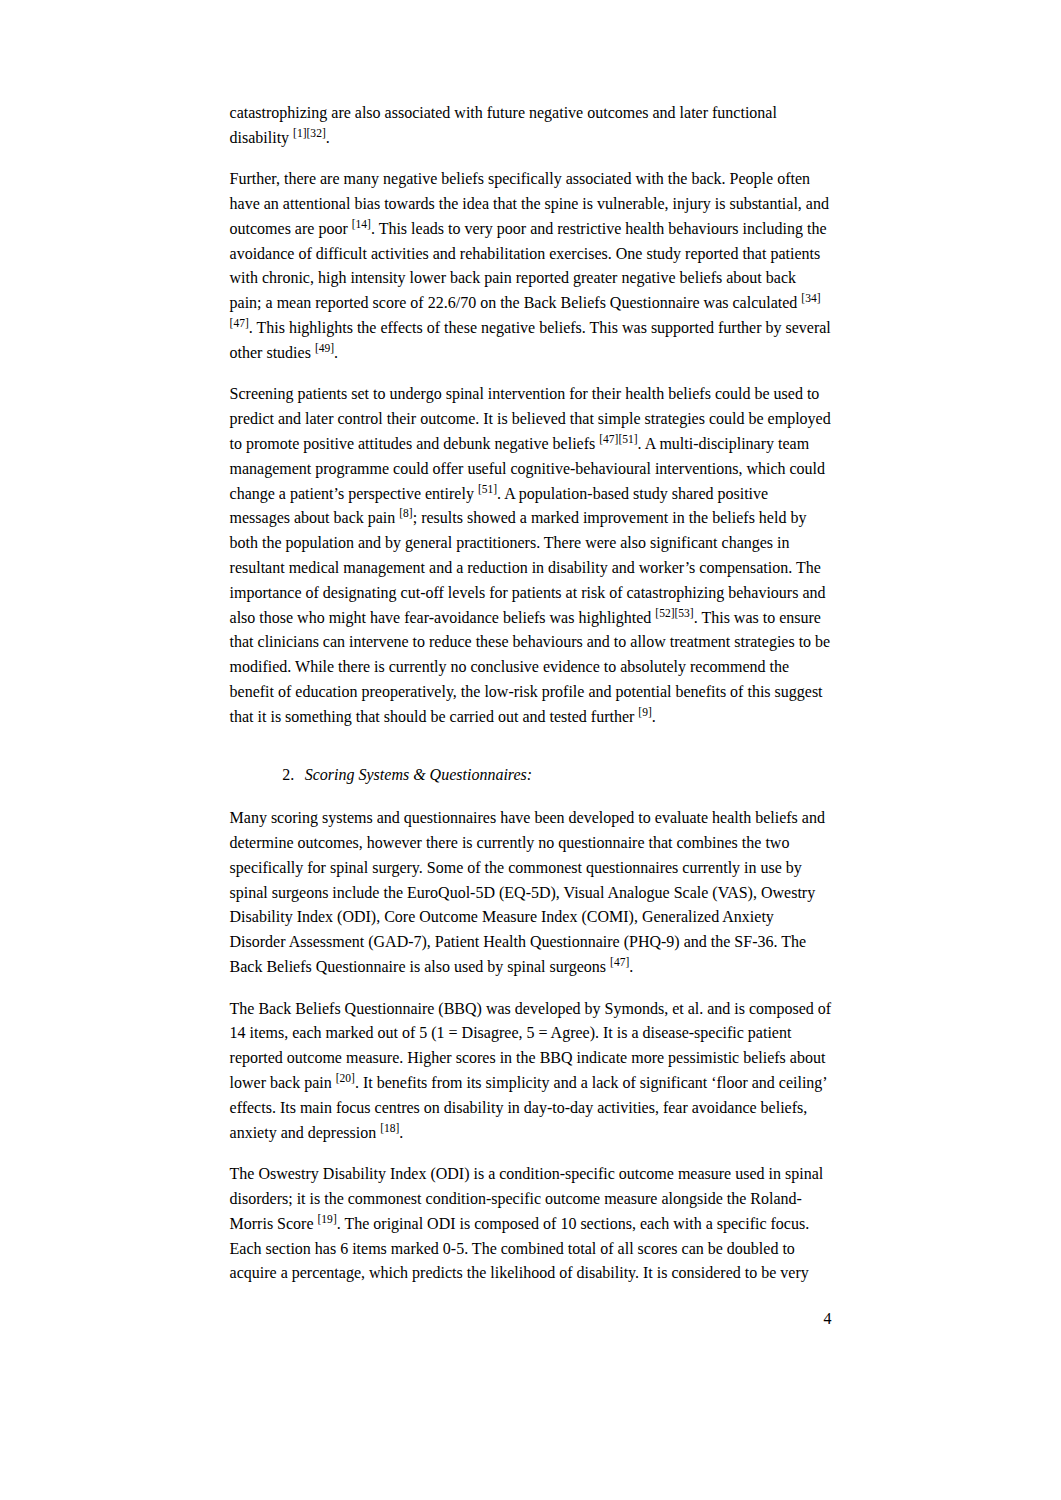catastrophizing are also associated with future negative outcomes and later functional disability [1][32].
Further, there are many negative beliefs specifically associated with the back. People often have an attentional bias towards the idea that the spine is vulnerable, injury is substantial, and outcomes are poor [14]. This leads to very poor and restrictive health behaviours including the avoidance of difficult activities and rehabilitation exercises. One study reported that patients with chronic, high intensity lower back pain reported greater negative beliefs about back pain; a mean reported score of 22.6/70 on the Back Beliefs Questionnaire was calculated [34][47]. This highlights the effects of these negative beliefs. This was supported further by several other studies [49].
Screening patients set to undergo spinal intervention for their health beliefs could be used to predict and later control their outcome. It is believed that simple strategies could be employed to promote positive attitudes and debunk negative beliefs [47][51]. A multi-disciplinary team management programme could offer useful cognitive-behavioural interventions, which could change a patient’s perspective entirely [51]. A population-based study shared positive messages about back pain [8]; results showed a marked improvement in the beliefs held by both the population and by general practitioners. There were also significant changes in resultant medical management and a reduction in disability and worker’s compensation. The importance of designating cut-off levels for patients at risk of catastrophizing behaviours and also those who might have fear-avoidance beliefs was highlighted [52][53]. This was to ensure that clinicians can intervene to reduce these behaviours and to allow treatment strategies to be modified. While there is currently no conclusive evidence to absolutely recommend the benefit of education preoperatively, the low-risk profile and potential benefits of this suggest that it is something that should be carried out and tested further [9].
2. Scoring Systems & Questionnaires:
Many scoring systems and questionnaires have been developed to evaluate health beliefs and determine outcomes, however there is currently no questionnaire that combines the two specifically for spinal surgery. Some of the commonest questionnaires currently in use by spinal surgeons include the EuroQuol-5D (EQ-5D), Visual Analogue Scale (VAS), Owestry Disability Index (ODI), Core Outcome Measure Index (COMI), Generalized Anxiety Disorder Assessment (GAD-7), Patient Health Questionnaire (PHQ-9) and the SF-36. The Back Beliefs Questionnaire is also used by spinal surgeons [47].
The Back Beliefs Questionnaire (BBQ) was developed by Symonds, et al. and is composed of 14 items, each marked out of 5 (1 = Disagree, 5 = Agree). It is a disease-specific patient reported outcome measure. Higher scores in the BBQ indicate more pessimistic beliefs about lower back pain [20]. It benefits from its simplicity and a lack of significant ‘floor and ceiling’ effects. Its main focus centres on disability in day-to-day activities, fear avoidance beliefs, anxiety and depression [18].
The Oswestry Disability Index (ODI) is a condition-specific outcome measure used in spinal disorders; it is the commonest condition-specific outcome measure alongside the Roland-Morris Score [19]. The original ODI is composed of 10 sections, each with a specific focus. Each section has 6 items marked 0-5. The combined total of all scores can be doubled to acquire a percentage, which predicts the likelihood of disability. It is considered to be very
4